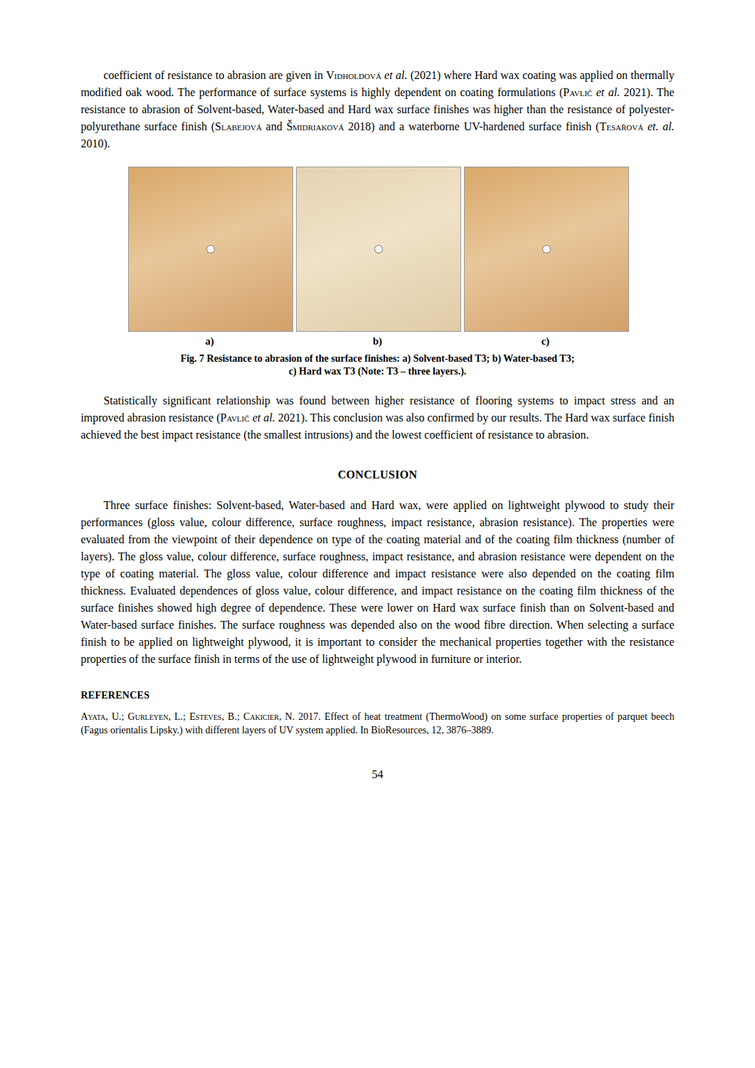coefficient of resistance to abrasion are given in Vidholdová et al. (2021) where Hard wax coating was applied on thermally modified oak wood. The performance of surface systems is highly dependent on coating formulations (Pavlič et al. 2021). The resistance to abrasion of Solvent-based, Water-based and Hard wax surface finishes was higher than the resistance of polyester-polyurethane surface finish (Slabejová and Šmidriaková 2018) and a waterborne UV-hardened surface finish (Tesařová et. al. 2010).
a) b) c)
Fig. 7 Resistance to abrasion of the surface finishes: a) Solvent-based T3; b) Water-based T3;
c) Hard wax T3 (Note: T3 – three layers.).
Statistically significant relationship was found between higher resistance of flooring systems to impact stress and an improved abrasion resistance (Pavlič et al. 2021). This conclusion was also confirmed by our results. The Hard wax surface finish achieved the best impact resistance (the smallest intrusions) and the lowest coefficient of resistance to abrasion.
CONCLUSION
Three surface finishes: Solvent-based, Water-based and Hard wax, were applied on lightweight plywood to study their performances (gloss value, colour difference, surface roughness, impact resistance, abrasion resistance). The properties were evaluated from the viewpoint of their dependence on type of the coating material and of the coating film thickness (number of layers). The gloss value, colour difference, surface roughness, impact resistance, and abrasion resistance were dependent on the type of coating material. The gloss value, colour difference and impact resistance were also depended on the coating film thickness. Evaluated dependences of gloss value, colour difference, and impact resistance on the coating film thickness of the surface finishes showed high degree of dependence. These were lower on Hard wax surface finish than on Solvent-based and Water-based surface finishes. The surface roughness was depended also on the wood fibre direction. When selecting a surface finish to be applied on lightweight plywood, it is important to consider the mechanical properties together with the resistance properties of the surface finish in terms of the use of lightweight plywood in furniture or interior.
REFERENCES
Ayata, U.; Gurleyen, L.; Esteves, B.; Cakicier, N. 2017. Effect of heat treatment (ThermoWood) on some surface properties of parquet beech (Fagus orientalis Lipsky.) with different layers of UV system applied. In BioResources, 12, 3876–3889.
54